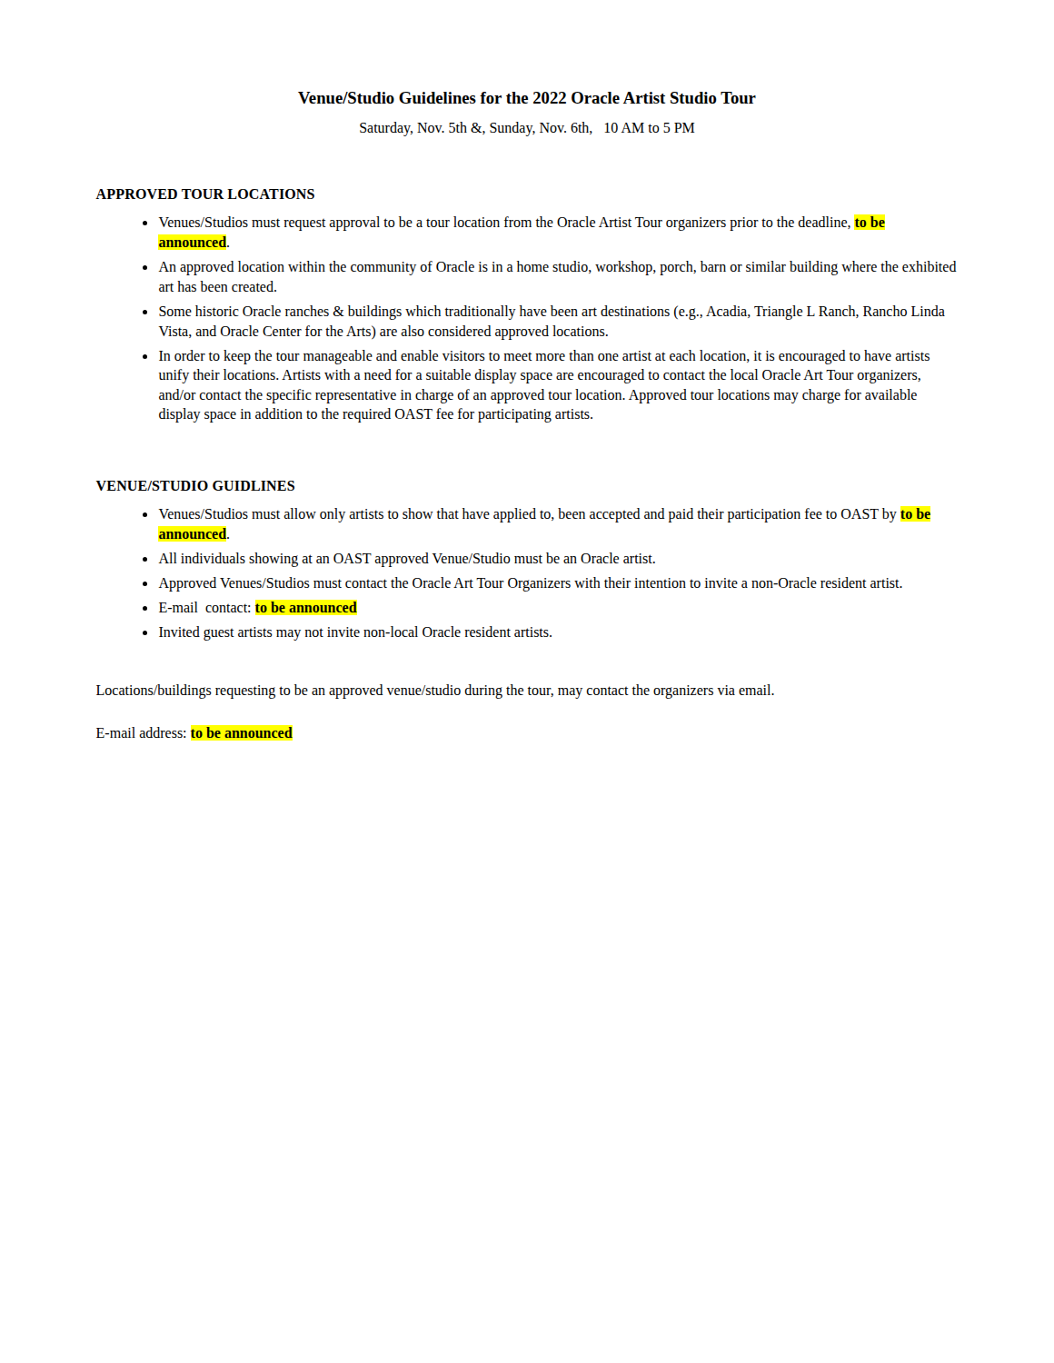Venue/Studio Guidelines for the 2022 Oracle Artist Studio Tour
Saturday, Nov. 5th &, Sunday, Nov. 6th, 10 AM to 5 PM
APPROVED TOUR LOCATIONS
Venues/Studios must request approval to be a tour location from the Oracle Artist Tour organizers prior to the deadline, to be announced.
An approved location within the community of Oracle is in a home studio, workshop, porch, barn or similar building where the exhibited art has been created.
Some historic Oracle ranches & buildings which traditionally have been art destinations (e.g., Acadia, Triangle L Ranch, Rancho Linda Vista, and Oracle Center for the Arts) are also considered approved locations.
In order to keep the tour manageable and enable visitors to meet more than one artist at each location, it is encouraged to have artists unify their locations. Artists with a need for a suitable display space are encouraged to contact the local Oracle Art Tour organizers, and/or contact the specific representative in charge of an approved tour location. Approved tour locations may charge for available display space in addition to the required OAST fee for participating artists.
VENUE/STUDIO GUIDLINES
Venues/Studios must allow only artists to show that have applied to, been accepted and paid their participation fee to OAST by to be announced.
All individuals showing at an OAST approved Venue/Studio must be an Oracle artist.
Approved Venues/Studios must contact the Oracle Art Tour Organizers with their intention to invite a non-Oracle resident artist.
E-mail contact: to be announced
Invited guest artists may not invite non-local Oracle resident artists.
Locations/buildings requesting to be an approved venue/studio during the tour, may contact the organizers via email.
E-mail address: to be announced